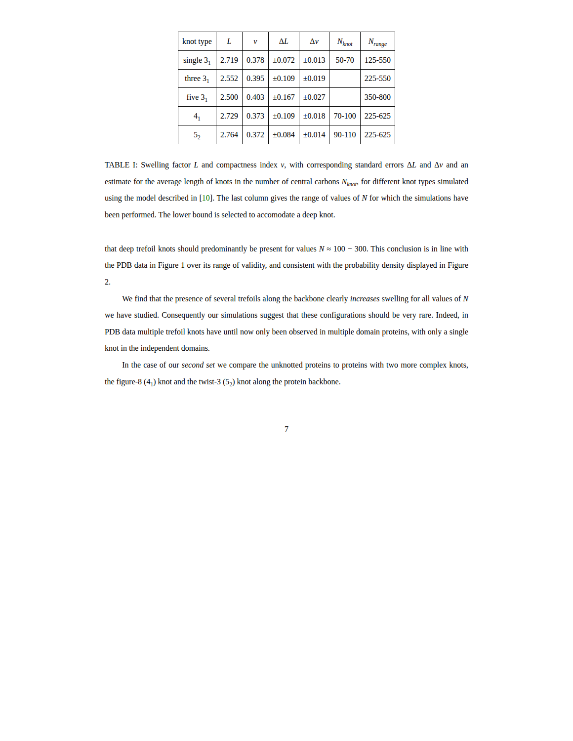| knot type | L | ν | Δ L | Δ ν | N knot | N range |
| --- | --- | --- | --- | --- | --- | --- |
| single 3 1 | 2.719 | 0.378 | ±0.072 | ±0.013 | 50-70 | 125-550 |
| three 3 1 | 2.552 | 0.395 | ±0.109 | ±0.019 | | 225-550 |
| five 3 1 | 2.500 | 0.403 | ±0.167 | ±0.027 | | 350-800 |
| 4 1 | 2.729 | 0.373 | ±0.109 | ±0.018 | 70-100 | 225-625 |
| 5 2 | 2.764 | 0.372 | ±0.084 | ±0.014 | 90-110 | 225-625 |
TABLE I: Swelling factor L and compactness index ν, with corresponding standard errors ΔL and Δν and an estimate for the average length of knots in the number of central carbons Nknot, for different knot types simulated using the model described in [10]. The last column gives the range of values of N for which the simulations have been performed. The lower bound is selected to accomodate a deep knot.
that deep trefoil knots should predominantly be present for values N ≈ 100 − 300. This conclusion is in line with the PDB data in Figure 1 over its range of validity, and consistent with the probability density displayed in Figure 2.
We find that the presence of several trefoils along the backbone clearly increases swelling for all values of N we have studied. Consequently our simulations suggest that these configurations should be very rare. Indeed, in PDB data multiple trefoil knots have until now only been observed in multiple domain proteins, with only a single knot in the independent domains.
In the case of our second set we compare the unknotted proteins to proteins with two more complex knots, the figure-8 (41) knot and the twist-3 (52) knot along the protein backbone.
7